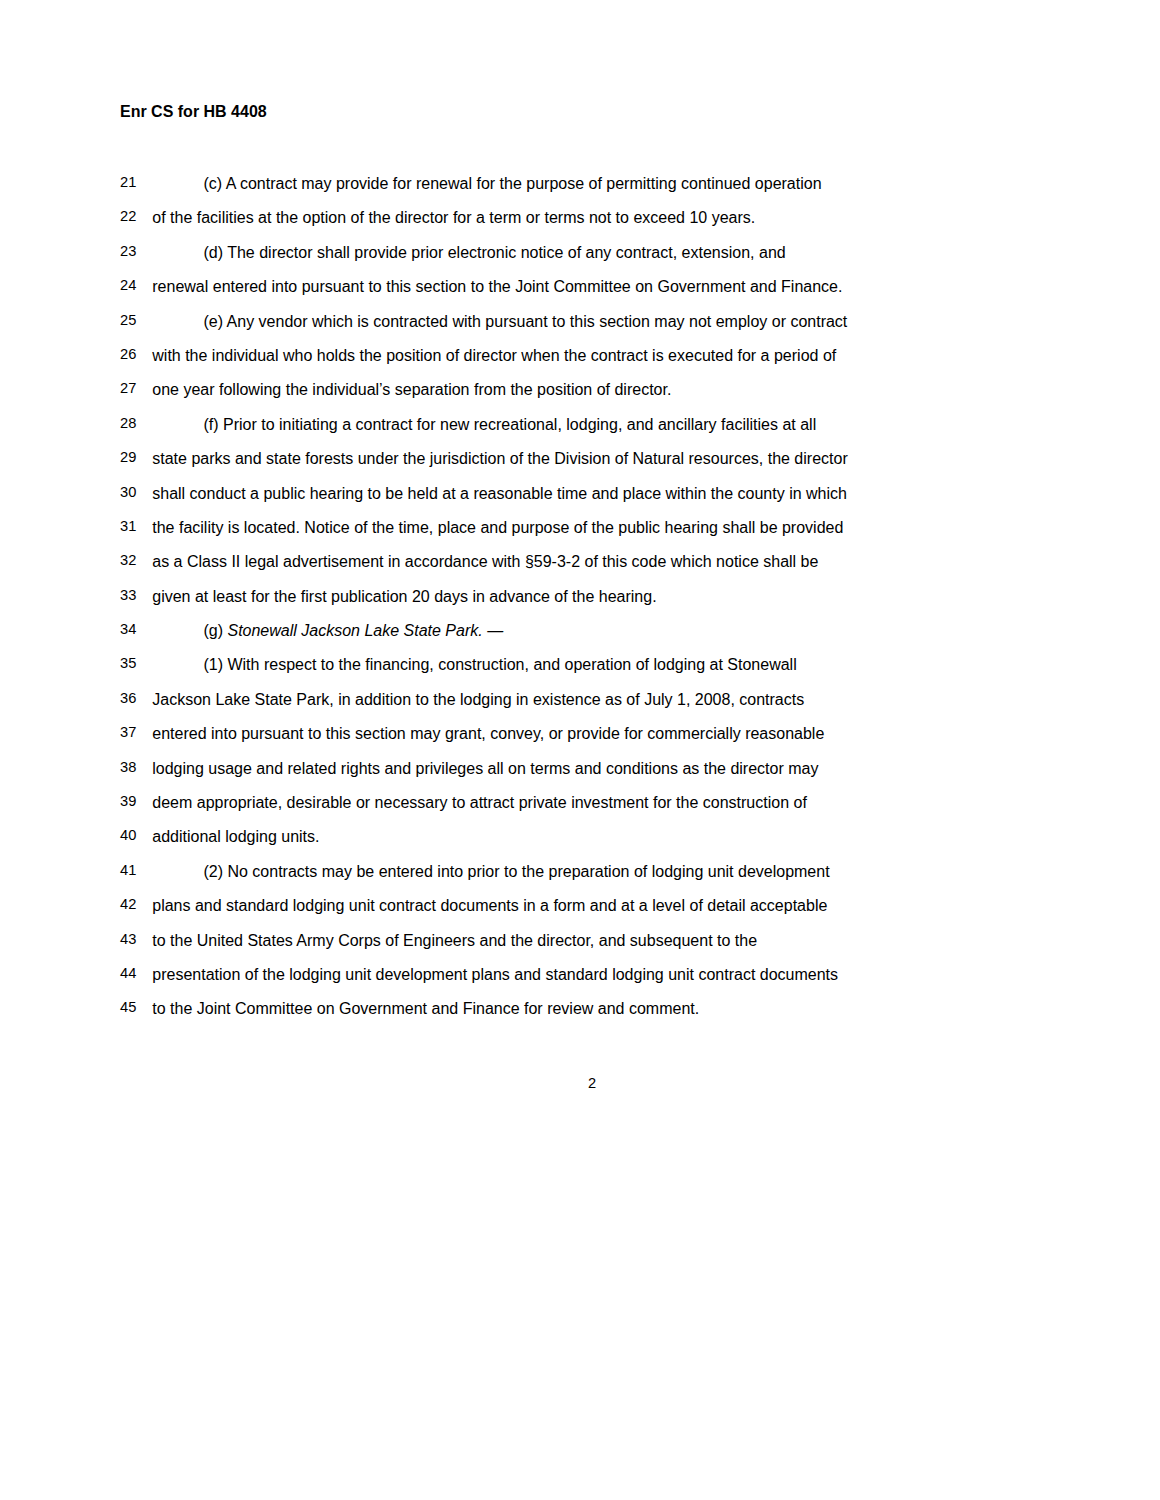Enr CS for HB 4408
21(c) A contract may provide for renewal for the purpose of permitting continued operation
22 of the facilities at the option of the director for a term or terms not to exceed 10 years.
23(d) The director shall provide prior electronic notice of any contract, extension, and
24 renewal entered into pursuant to this section to the Joint Committee on Government and Finance.
25(e) Any vendor which is contracted with pursuant to this section may not employ or contract
26 with the individual who holds the position of director when the contract is executed for a period of
27 one year following the individual’s separation from the position of director.
28(f) Prior to initiating a contract for new recreational, lodging, and ancillary facilities at all
29 state parks and state forests under the jurisdiction of the Division of Natural resources, the director
30 shall conduct a public hearing to be held at a reasonable time and place within the county in which
31 the facility is located. Notice of the time, place and purpose of the public hearing shall be provided
32 as a Class II legal advertisement in accordance with §59-3-2 of this code which notice shall be
33 given at least for the first publication 20 days in advance of the hearing.
34(g) Stonewall Jackson Lake State Park. —
35(1) With respect to the financing, construction, and operation of lodging at Stonewall
36 Jackson Lake State Park, in addition to the lodging in existence as of July 1, 2008, contracts
37 entered into pursuant to this section may grant, convey, or provide for commercially reasonable
38 lodging usage and related rights and privileges all on terms and conditions as the director may
39 deem appropriate, desirable or necessary to attract private investment for the construction of
40 additional lodging units.
41(2) No contracts may be entered into prior to the preparation of lodging unit development
42 plans and standard lodging unit contract documents in a form and at a level of detail acceptable
43 to the United States Army Corps of Engineers and the director, and subsequent to the
44 presentation of the lodging unit development plans and standard lodging unit contract documents
45 to the Joint Committee on Government and Finance for review and comment.
2